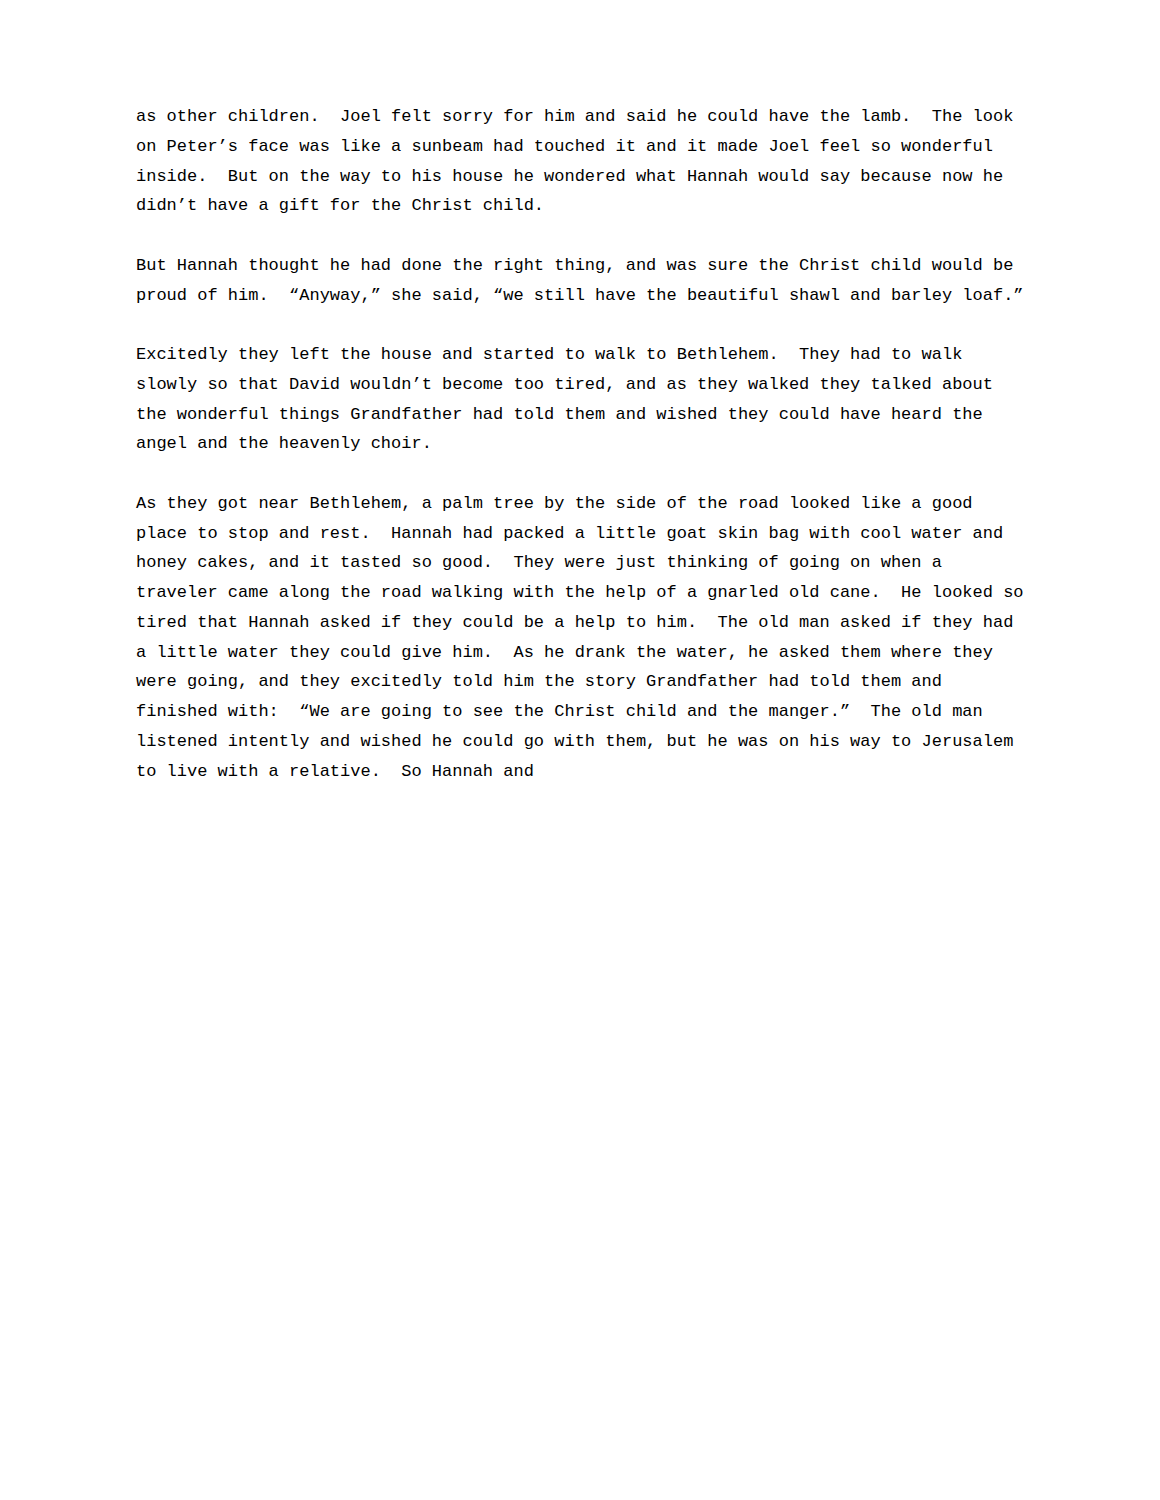as other children. Joel felt sorry for him and said he could have the lamb. The look on Peter’s face was like a sunbeam had touched it and it made Joel feel so wonderful inside. But on the way to his house he wondered what Hannah would say because now he didn’t have a gift for the Christ child.
But Hannah thought he had done the right thing, and was sure the Christ child would be proud of him. “Anyway,” she said, “we still have the beautiful shawl and barley loaf.”
Excitedly they left the house and started to walk to Bethlehem. They had to walk slowly so that David wouldn’t become too tired, and as they walked they talked about the wonderful things Grandfather had told them and wished they could have heard the angel and the heavenly choir.
As they got near Bethlehem, a palm tree by the side of the road looked like a good place to stop and rest. Hannah had packed a little goat skin bag with cool water and honey cakes, and it tasted so good. They were just thinking of going on when a traveler came along the road walking with the help of a gnarled old cane. He looked so tired that Hannah asked if they could be a help to him. The old man asked if they had a little water they could give him. As he drank the water, he asked them where they were going, and they excitedly told him the story Grandfather had told them and finished with: “We are going to see the Christ child and the manger.” The old man listened intently and wished he could go with them, but he was on his way to Jerusalem to live with a relative. So Hannah and